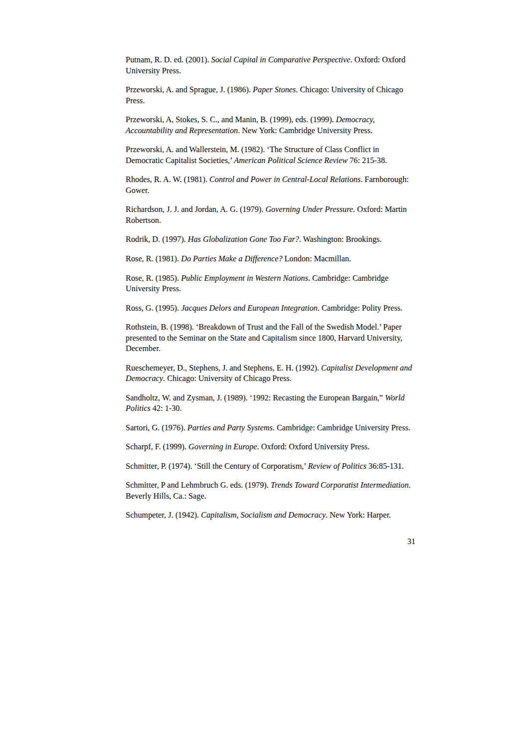Putnam, R. D. ed. (2001). Social Capital in Comparative Perspective. Oxford: Oxford University Press.
Przeworski, A. and Sprague, J. (1986). Paper Stones. Chicago: University of Chicago Press.
Przeworski, A, Stokes, S. C., and Manin, B. (1999), eds. (1999). Democracy, Accountability and Representation. New York: Cambridge University Press.
Przeworski, A. and Wallerstein, M. (1982). ‘The Structure of Class Conflict in Democratic Capitalist Societies,’ American Political Science Review 76: 215-38.
Rhodes, R. A. W. (1981). Control and Power in Central-Local Relations. Farnborough: Gower.
Richardson, J. J. and Jordan, A. G. (1979). Governing Under Pressure. Oxford: Martin Robertson.
Rodrik, D. (1997). Has Globalization Gone Too Far?. Washington: Brookings.
Rose, R. (1981). Do Parties Make a Difference? London: Macmillan.
Rose, R. (1985). Public Employment in Western Nations. Cambridge: Cambridge University Press.
Ross, G. (1995). Jacques Delors and European Integration. Cambridge: Polity Press.
Rothstein, B. (1998). ‘Breakdown of Trust and the Fall of the Swedish Model.’ Paper presented to the Seminar on the State and Capitalism since 1800, Harvard University, December.
Rueschemeyer, D., Stephens, J. and Stephens, E. H. (1992). Capitalist Development and Democracy. Chicago: University of Chicago Press.
Sandholtz, W. and Zysman, J. (1989). ‘1992: Recasting the European Bargain,” World Politics 42: 1-30.
Sartori, G. (1976). Parties and Party Systems. Cambridge: Cambridge University Press.
Scharpf, F. (1999). Governing in Europe. Oxford: Oxford University Press.
Schmitter, P. (1974). ‘Still the Century of Corporatism,’ Review of Politics 36:85-131.
Schmitter, P and Lehmbruch G. eds. (1979). Trends Toward Corporatist Intermediation. Beverly Hills, Ca.: Sage.
Schumpeter, J. (1942). Capitalism, Socialism and Democracy. New York: Harper.
31